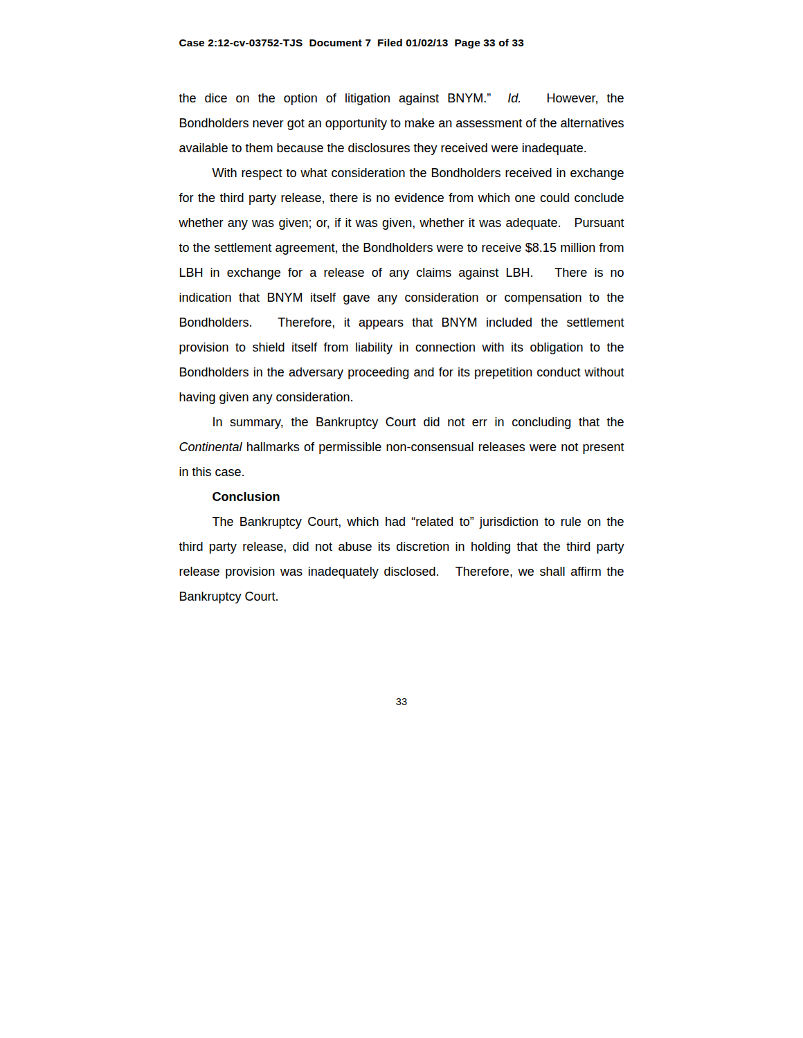Case 2:12-cv-03752-TJS Document 7 Filed 01/02/13 Page 33 of 33
the dice on the option of litigation against BNYM.” Id. However, the Bondholders never got an opportunity to make an assessment of the alternatives available to them because the disclosures they received were inadequate.
With respect to what consideration the Bondholders received in exchange for the third party release, there is no evidence from which one could conclude whether any was given; or, if it was given, whether it was adequate. Pursuant to the settlement agreement, the Bondholders were to receive $8.15 million from LBH in exchange for a release of any claims against LBH. There is no indication that BNYM itself gave any consideration or compensation to the Bondholders. Therefore, it appears that BNYM included the settlement provision to shield itself from liability in connection with its obligation to the Bondholders in the adversary proceeding and for its prepetition conduct without having given any consideration.
In summary, the Bankruptcy Court did not err in concluding that the Continental hallmarks of permissible non-consensual releases were not present in this case.
Conclusion
The Bankruptcy Court, which had “related to” jurisdiction to rule on the third party release, did not abuse its discretion in holding that the third party release provision was inadequately disclosed. Therefore, we shall affirm the Bankruptcy Court.
33